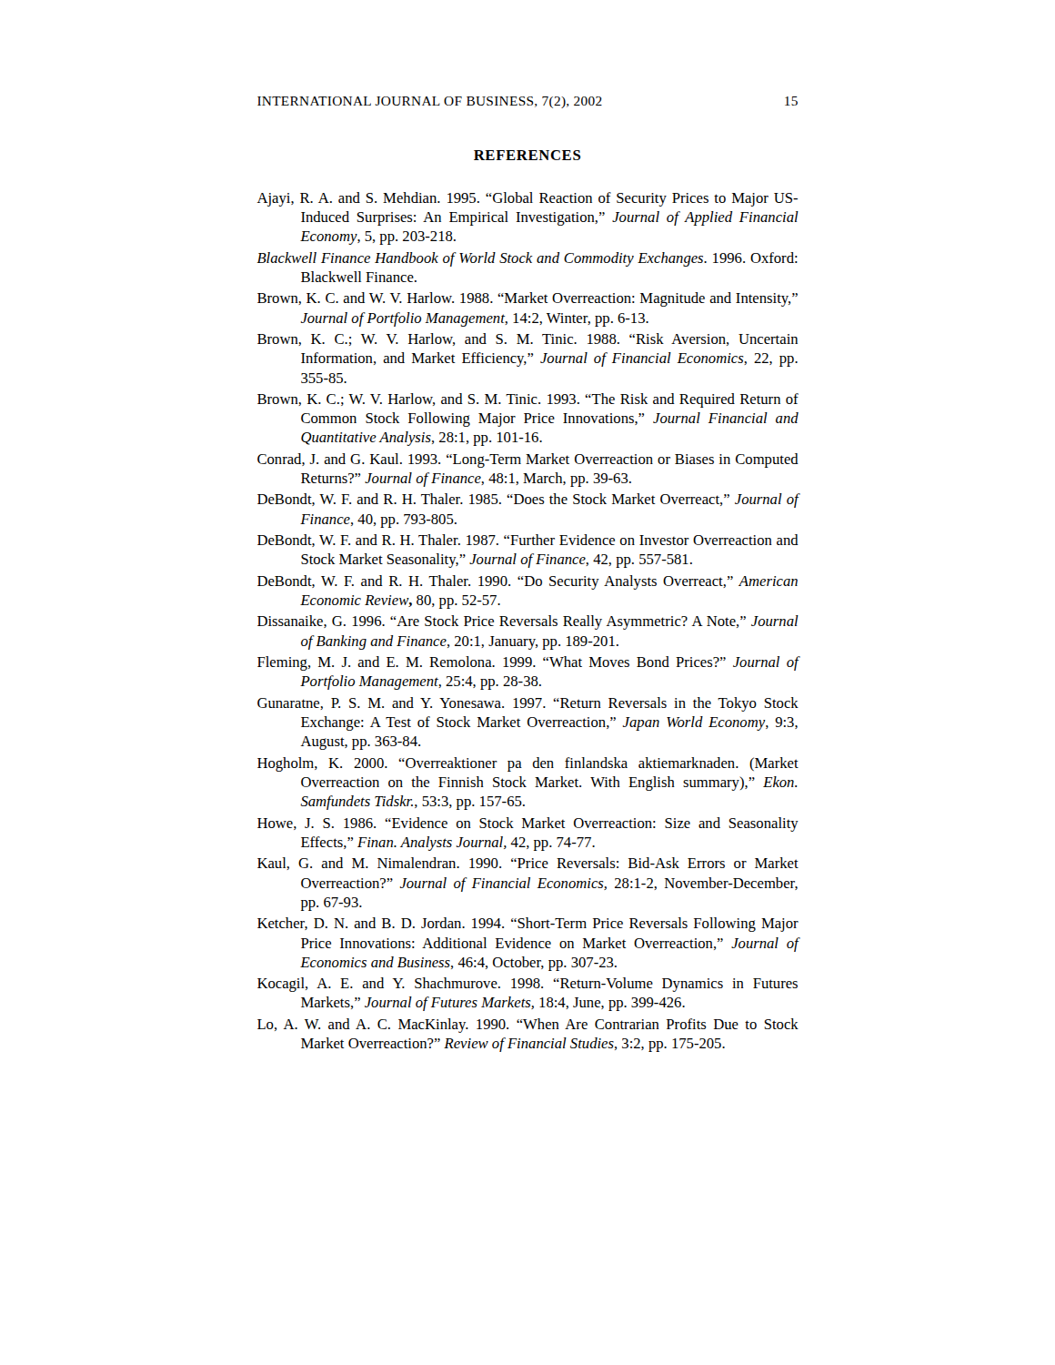International Journal of Business, 7(2), 2002 15
REFERENCES
Ajayi, R. A. and S. Mehdian. 1995. “Global Reaction of Security Prices to Major US-Induced Surprises: An Empirical Investigation,” Journal of Applied Financial Economy, 5, pp. 203-218.
Blackwell Finance Handbook of World Stock and Commodity Exchanges. 1996. Oxford: Blackwell Finance.
Brown, K. C. and W. V. Harlow. 1988. “Market Overreaction: Magnitude and Intensity,” Journal of Portfolio Management, 14:2, Winter, pp. 6-13.
Brown, K. C.; W. V. Harlow, and S. M. Tinic. 1988. “Risk Aversion, Uncertain Information, and Market Efficiency,” Journal of Financial Economics, 22, pp. 355-85.
Brown, K. C.; W. V. Harlow, and S. M. Tinic. 1993. “The Risk and Required Return of Common Stock Following Major Price Innovations,” Journal Financial and Quantitative Analysis, 28:1, pp. 101-16.
Conrad, J. and G. Kaul. 1993. “Long-Term Market Overreaction or Biases in Computed Returns?” Journal of Finance, 48:1, March, pp. 39-63.
DeBondt, W. F. and R. H. Thaler. 1985. “Does the Stock Market Overreact,” Journal of Finance, 40, pp. 793-805.
DeBondt, W. F. and R. H. Thaler. 1987. “Further Evidence on Investor Overreaction and Stock Market Seasonality,” Journal of Finance, 42, pp. 557-581.
DeBondt, W. F. and R. H. Thaler. 1990. “Do Security Analysts Overreact,” American Economic Review, 80, pp. 52-57.
Dissanaike, G. 1996. “Are Stock Price Reversals Really Asymmetric? A Note,” Journal of Banking and Finance, 20:1, January, pp. 189-201.
Fleming, M. J. and E. M. Remolona. 1999. “What Moves Bond Prices?” Journal of Portfolio Management, 25:4, pp. 28-38.
Gunaratne, P. S. M. and Y. Yonesawa. 1997. “Return Reversals in the Tokyo Stock Exchange: A Test of Stock Market Overreaction,” Japan World Economy, 9:3, August, pp. 363-84.
Hogholm, K. 2000. “Overreaktioner pa den finlandska aktiemarknaden. (Market Overreaction on the Finnish Stock Market. With English summary),” Ekon. Samfundets Tidskr., 53:3, pp. 157-65.
Howe, J. S. 1986. “Evidence on Stock Market Overreaction: Size and Seasonality Effects,” Finan. Analysts Journal, 42, pp. 74-77.
Kaul, G. and M. Nimalendran. 1990. “Price Reversals: Bid-Ask Errors or Market Overreaction?” Journal of Financial Economics, 28:1-2, November-December, pp. 67-93.
Ketcher, D. N. and B. D. Jordan. 1994. “Short-Term Price Reversals Following Major Price Innovations: Additional Evidence on Market Overreaction,” Journal of Economics and Business, 46:4, October, pp. 307-23.
Kocagil, A. E. and Y. Shachmurove. 1998. “Return-Volume Dynamics in Futures Markets,” Journal of Futures Markets, 18:4, June, pp. 399-426.
Lo, A. W. and A. C. MacKinlay. 1990. “When Are Contrarian Profits Due to Stock Market Overreaction?” Review of Financial Studies, 3:2, pp. 175-205.